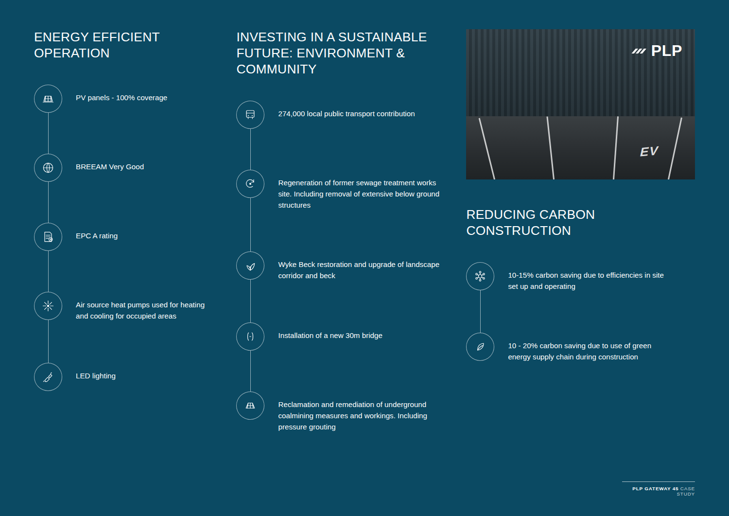Energy Efficient
Operation
PV panels - 100% coverage
BREEAM Very Good
EPC A rating
Air source heat pumps used for heating and cooling for occupied areas
LED lighting
Investing in a Sustainable Future: Environment & Community
274,000 local public transport contribution
Regeneration of former sewage treatment works site. Including removal of extensive below ground structures
Wyke Beck restoration and upgrade of landscape corridor and beck
Installation of a new 30m bridge
Reclamation and remediation of underground coalmining measures and workings. Including pressure grouting
EV
PLP
Reducing Carbon
Construction
10-15% carbon saving due to efficiencies in site set up and operating
10 - 20% carbon saving due to use of green energy supply chain during construction
PLP Gateway 45 Case Study